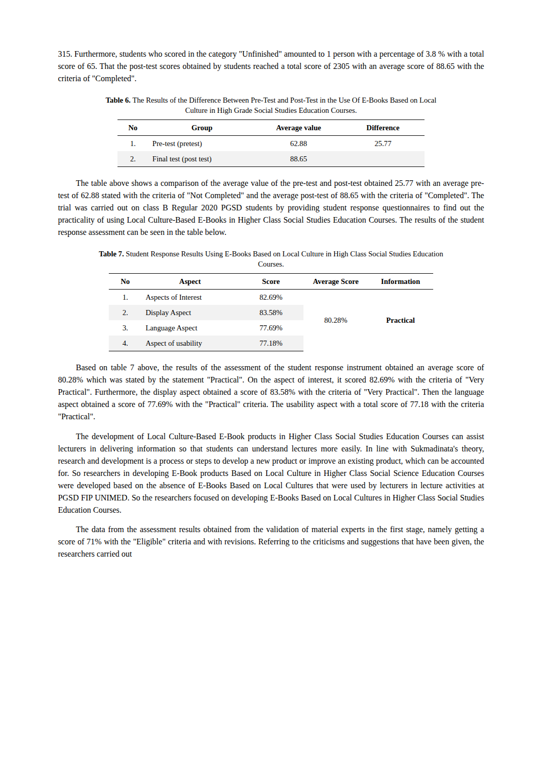315. Furthermore, students who scored in the category "Unfinished" amounted to 1 person with a percentage of 3.8 % with a total score of 65. That the post-test scores obtained by students reached a total score of 2305 with an average score of 88.65 with the criteria of "Completed".
Table 6. The Results of the Difference Between Pre-Test and Post-Test in the Use Of E-Books Based on Local Culture in High Grade Social Studies Education Courses.
| No | Group | Average value | Difference |
| --- | --- | --- | --- |
| 1. | Pre-test (pretest) | 62.88 | 25.77 |
| 2. | Final test (post test) | 88.65 | |
The table above shows a comparison of the average value of the pre-test and post-test obtained 25.77 with an average pre-test of 62.88 stated with the criteria of "Not Completed" and the average post-test of 88.65 with the criteria of "Completed". The trial was carried out on class B Regular 2020 PGSD students by providing student response questionnaires to find out the practicality of using Local Culture-Based E-Books in Higher Class Social Studies Education Courses. The results of the student response assessment can be seen in the table below.
Table 7. Student Response Results Using E-Books Based on Local Culture in High Class Social Studies Education Courses.
| No | Aspect | Score | Average Score | Information |
| --- | --- | --- | --- | --- |
| 1. | Aspects of Interest | 82.69% | 80.28% | Practical |
| 2. | Display Aspect | 83.58% |
| 3. | Language Aspect | 77.69% |
| 4. | Aspect of usability | 77.18% |
Based on table 7 above, the results of the assessment of the student response instrument obtained an average score of 80.28% which was stated by the statement "Practical". On the aspect of interest, it scored 82.69% with the criteria of "Very Practical". Furthermore, the display aspect obtained a score of 83.58% with the criteria of "Very Practical". Then the language aspect obtained a score of 77.69% with the "Practical" criteria. The usability aspect with a total score of 77.18 with the criteria "Practical".
The development of Local Culture-Based E-Book products in Higher Class Social Studies Education Courses can assist lecturers in delivering information so that students can understand lectures more easily. In line with Sukmadinata's theory, research and development is a process or steps to develop a new product or improve an existing product, which can be accounted for. So researchers in developing E-Book products Based on Local Culture in Higher Class Social Science Education Courses were developed based on the absence of E-Books Based on Local Cultures that were used by lecturers in lecture activities at PGSD FIP UNIMED. So the researchers focused on developing E-Books Based on Local Cultures in Higher Class Social Studies Education Courses.
The data from the assessment results obtained from the validation of material experts in the first stage, namely getting a score of 71% with the "Eligible" criteria and with revisions. Referring to the criticisms and suggestions that have been given, the researchers carried out